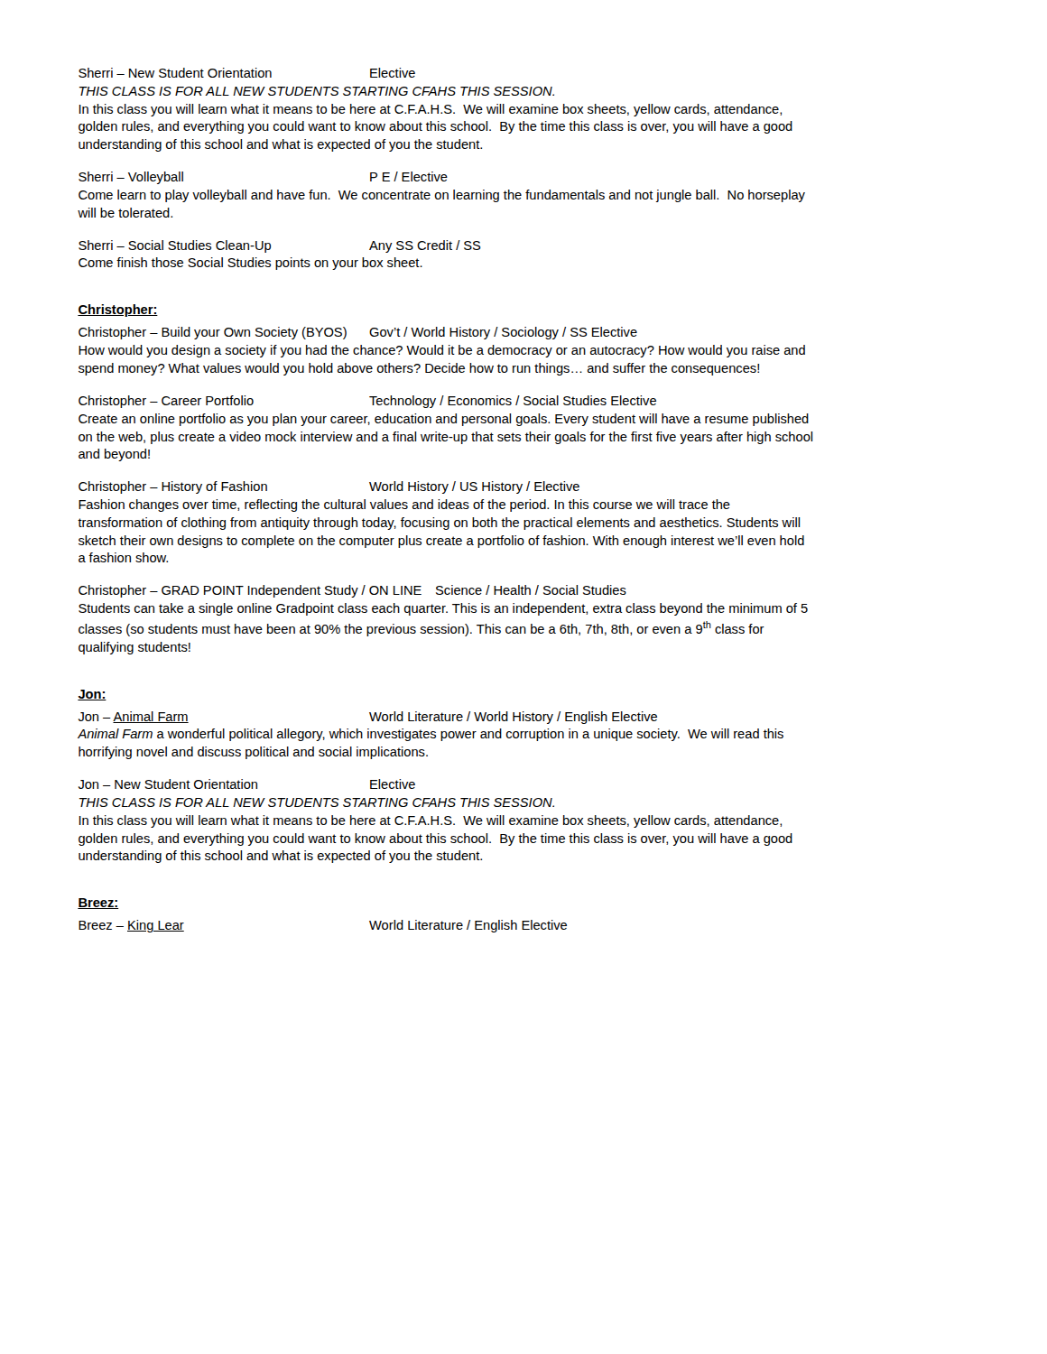Sherri – New Student Orientation Elective
THIS CLASS IS FOR ALL NEW STUDENTS STARTING CFAHS THIS SESSION.
In this class you will learn what it means to be here at C.F.A.H.S. We will examine box sheets, yellow cards, attendance, golden rules, and everything you could want to know about this school. By the time this class is over, you will have a good understanding of this school and what is expected of you the student.
Sherri – Volleyball P E / Elective
Come learn to play volleyball and have fun. We concentrate on learning the fundamentals and not jungle ball. No horseplay will be tolerated.
Sherri – Social Studies Clean-Up Any SS Credit / SS
Come finish those Social Studies points on your box sheet.
Christopher:
Christopher – Build your Own Society (BYOS) Gov’t / World History / Sociology / SS Elective
How would you design a society if you had the chance? Would it be a democracy or an autocracy? How would you raise and spend money? What values would you hold above others? Decide how to run things… and suffer the consequences!
Christopher – Career Portfolio Technology / Economics / Social Studies Elective
Create an online portfolio as you plan your career, education and personal goals. Every student will have a resume published on the web, plus create a video mock interview and a final write-up that sets their goals for the first five years after high school and beyond!
Christopher – History of Fashion World History / US History / Elective
Fashion changes over time, reflecting the cultural values and ideas of the period. In this course we will trace the transformation of clothing from antiquity through today, focusing on both the practical elements and aesthetics. Students will sketch their own designs to complete on the computer plus create a portfolio of fashion. With enough interest we’ll even hold a fashion show.
Christopher – GRAD POINT Independent Study / ON LINE Science / Health / Social Studies
Students can take a single online Gradpoint class each quarter. This is an independent, extra class beyond the minimum of 5 classes (so students must have been at 90% the previous session). This can be a 6th, 7th, 8th, or even a 9th class for qualifying students!
Jon:
Jon – Animal Farm World Literature / World History / English Elective
Animal Farm a wonderful political allegory, which investigates power and corruption in a unique society. We will read this horrifying novel and discuss political and social implications.
Jon – New Student Orientation Elective
THIS CLASS IS FOR ALL NEW STUDENTS STARTING CFAHS THIS SESSION.
In this class you will learn what it means to be here at C.F.A.H.S. We will examine box sheets, yellow cards, attendance, golden rules, and everything you could want to know about this school. By the time this class is over, you will have a good understanding of this school and what is expected of you the student.
Breez:
Breez – King Lear World Literature / English Elective